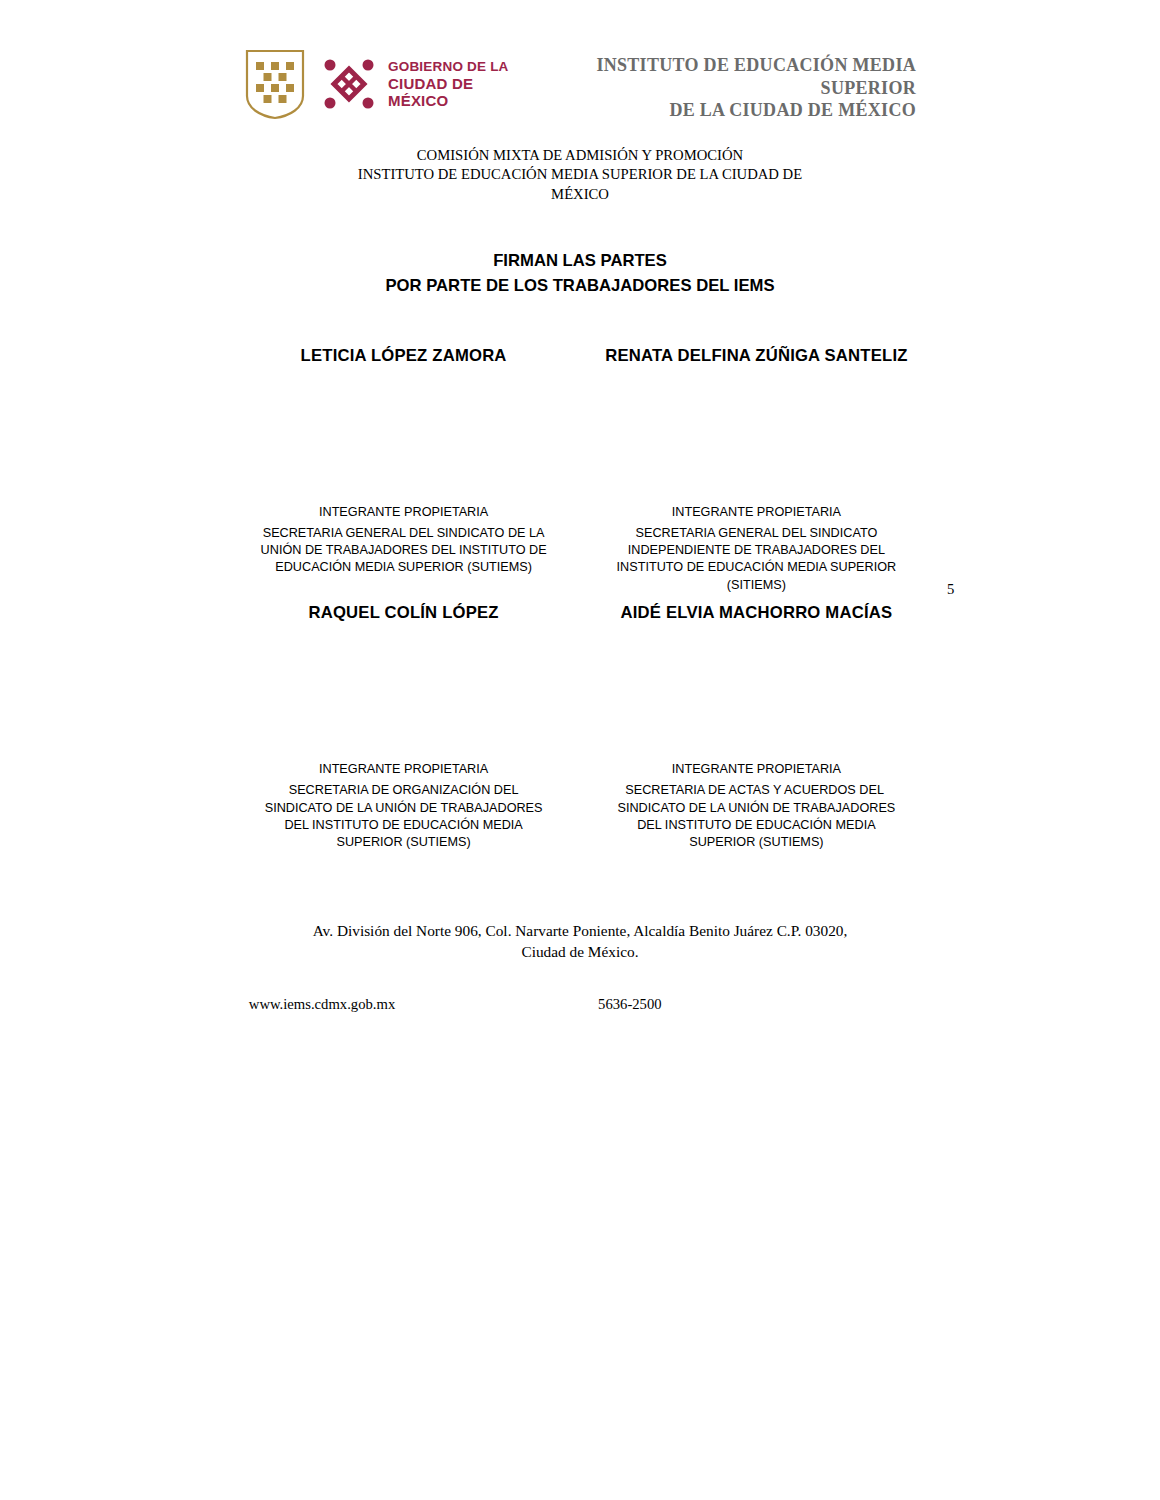GOBIERNO DE LA
CIUDAD DE MÉXICO
INSTITUTO DE EDUCACIÓN MEDIA SUPERIOR
DE LA CIUDAD DE MÉXICO
COMISIÓN MIXTA DE ADMISIÓN Y PROMOCIÓN
INSTITUTO DE EDUCACIÓN MEDIA SUPERIOR DE LA CIUDAD DE
MÉXICO
FIRMAN LAS PARTES
POR PARTE DE LOS TRABAJADORES DEL IEMS
LETICIA LÓPEZ ZAMORA
INTEGRANTE PROPIETARIA
SECRETARIA GENERAL DEL SINDICATO DE LA UNIÓN DE TRABAJADORES DEL INSTITUTO DE EDUCACIÓN MEDIA SUPERIOR (SUTIEMS)
RENATA DELFINA ZÚÑIGA SANTELIZ
INTEGRANTE PROPIETARIA
SECRETARIA GENERAL DEL SINDICATO INDEPENDIENTE DE TRABAJADORES DEL INSTITUTO DE EDUCACIÓN MEDIA SUPERIOR (SITIEMS)
5
RAQUEL COLÍN LÓPEZ
INTEGRANTE PROPIETARIA
SECRETARIA DE ORGANIZACIÓN DEL SINDICATO DE LA UNIÓN DE TRABAJADORES DEL INSTITUTO DE EDUCACIÓN MEDIA SUPERIOR (SUTIEMS)
AIDÉ ELVIA MACHORRO MACÍAS
INTEGRANTE PROPIETARIA
SECRETARIA DE ACTAS Y ACUERDOS DEL SINDICATO DE LA UNIÓN DE TRABAJADORES DEL INSTITUTO DE EDUCACIÓN MEDIA SUPERIOR (SUTIEMS)
Av. División del Norte 906, Col. Narvarte Poniente, Alcaldía Benito Juárez C.P. 03020,
Ciudad de México.
www.iems.cdmx.gob.mx 5636-2500